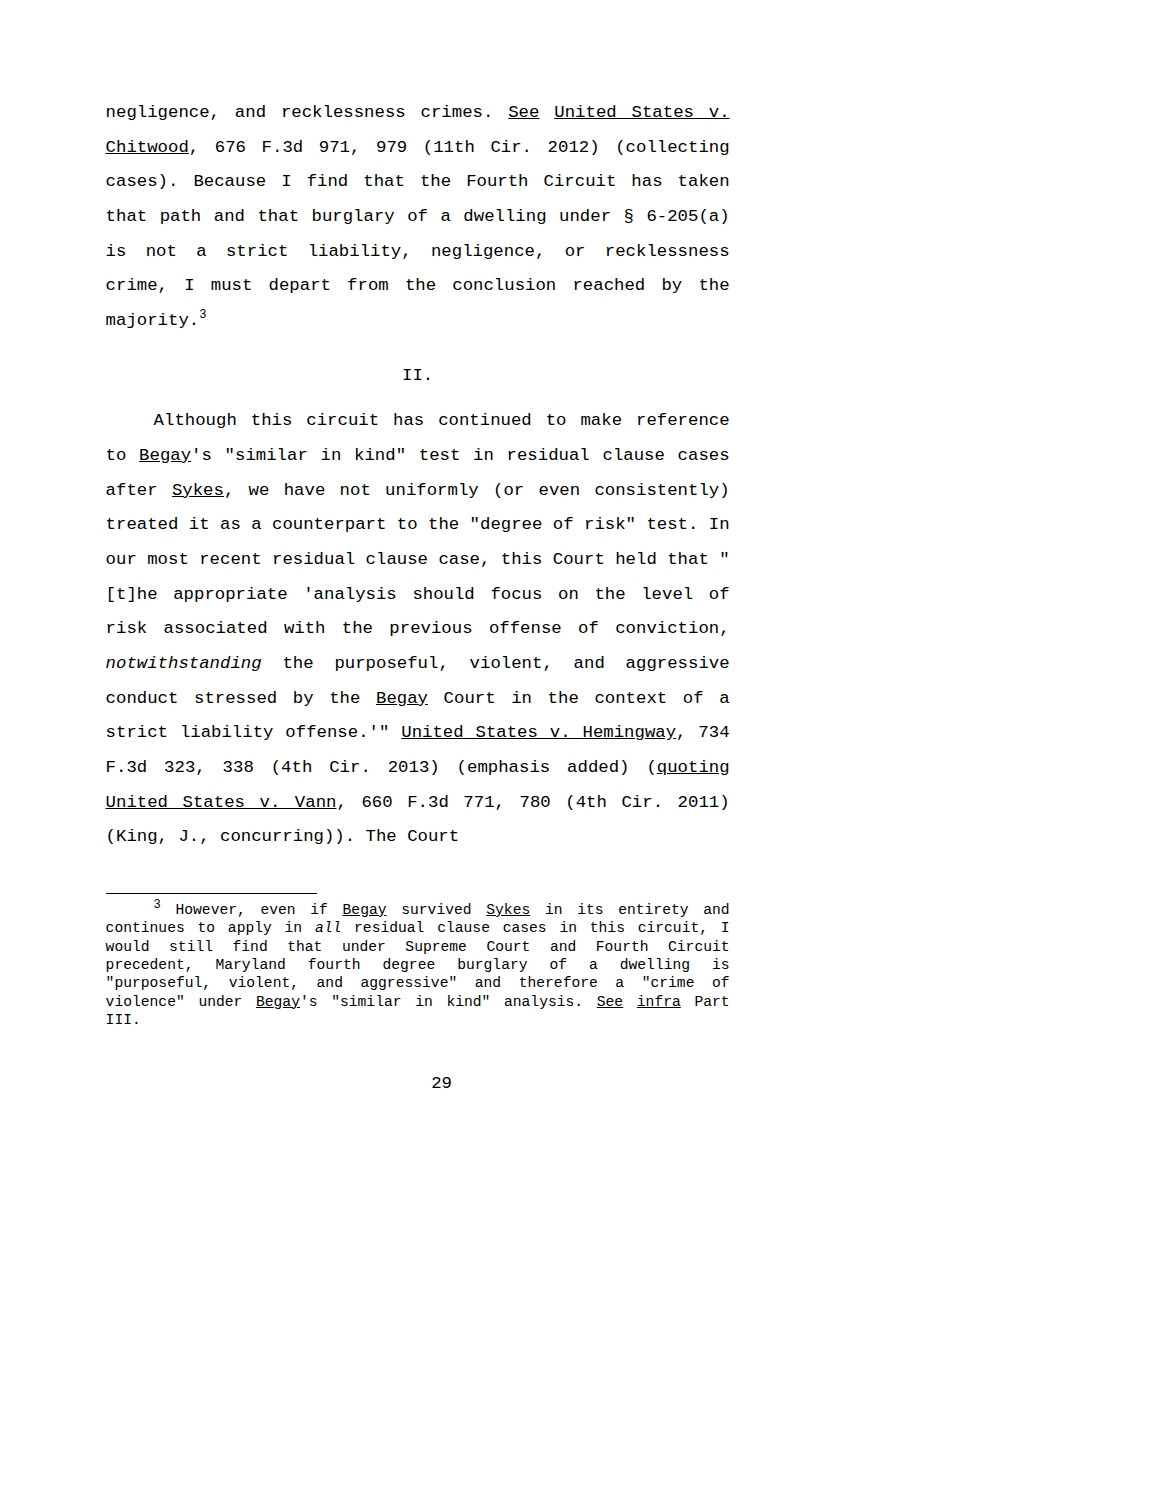negligence, and recklessness crimes. See United States v. Chitwood, 676 F.3d 971, 979 (11th Cir. 2012) (collecting cases). Because I find that the Fourth Circuit has taken that path and that burglary of a dwelling under § 6-205(a) is not a strict liability, negligence, or recklessness crime, I must depart from the conclusion reached by the majority.3
II.
Although this circuit has continued to make reference to Begay's "similar in kind" test in residual clause cases after Sykes, we have not uniformly (or even consistently) treated it as a counterpart to the "degree of risk" test. In our most recent residual clause case, this Court held that "[t]he appropriate 'analysis should focus on the level of risk associated with the previous offense of conviction, notwithstanding the purposeful, violent, and aggressive conduct stressed by the Begay Court in the context of a strict liability offense.'" United States v. Hemingway, 734 F.3d 323, 338 (4th Cir. 2013) (emphasis added) (quoting United States v. Vann, 660 F.3d 771, 780 (4th Cir. 2011) (King, J., concurring)). The Court
3 However, even if Begay survived Sykes in its entirety and continues to apply in all residual clause cases in this circuit, I would still find that under Supreme Court and Fourth Circuit precedent, Maryland fourth degree burglary of a dwelling is "purposeful, violent, and aggressive" and therefore a "crime of violence" under Begay's "similar in kind" analysis. See infra Part III.
29